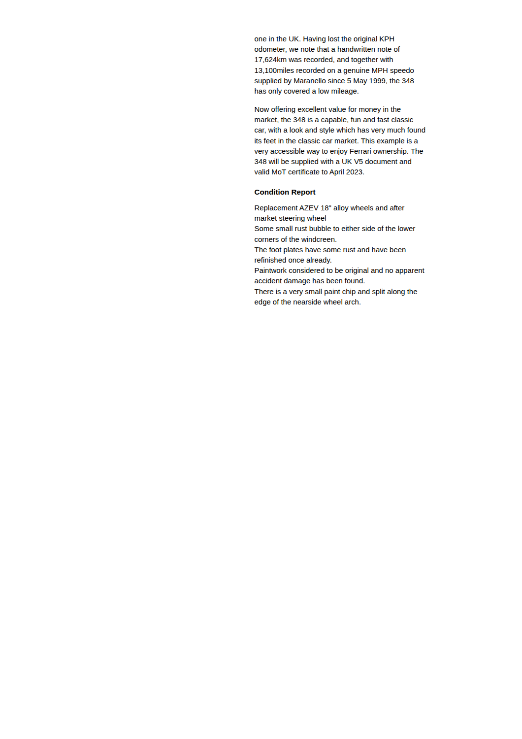one in the UK. Having lost the original KPH odometer, we note that a handwritten note of 17,624km was recorded, and together with 13,100miles recorded on a genuine MPH speedo supplied by Maranello since 5 May 1999, the 348 has only covered a low mileage.
Now offering excellent value for money in the market, the 348 is a capable, fun and fast classic car, with a look and style which has very much found its feet in the classic car market. This example is a very accessible way to enjoy Ferrari ownership. The 348 will be supplied with a UK V5 document and valid MoT certificate to April 2023.
Condition Report
Replacement AZEV 18" alloy wheels and after market steering wheel Some small rust bubble to either side of the lower corners of the windcreen. The foot plates have some rust and have been refinished once already. Paintwork considered to be original and no apparent accident damage has been found. There is a very small paint chip and split along the edge of the nearside wheel arch.